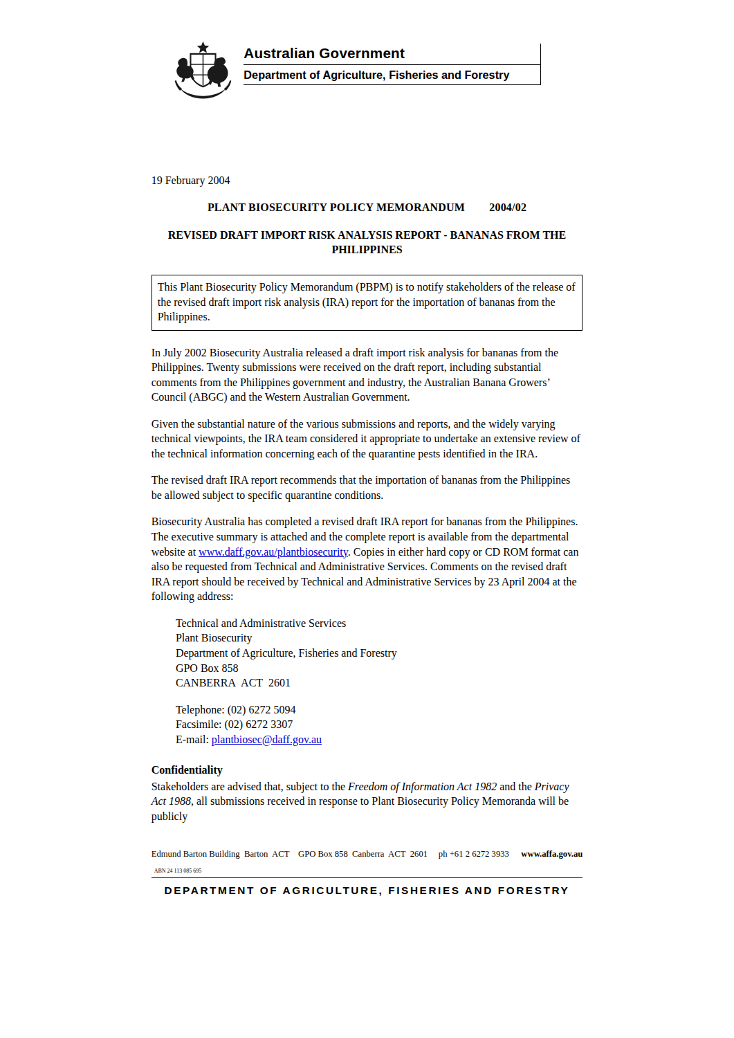Australian Government
Department of Agriculture, Fisheries and Forestry
19 February 2004
PLANT BIOSECURITY POLICY MEMORANDUM 2004/02
REVISED DRAFT IMPORT RISK ANALYSIS REPORT - BANANAS FROM THE PHILIPPINES
This Plant Biosecurity Policy Memorandum (PBPM) is to notify stakeholders of the release of the revised draft import risk analysis (IRA) report for the importation of bananas from the Philippines.
In July 2002 Biosecurity Australia released a draft import risk analysis for bananas from the Philippines. Twenty submissions were received on the draft report, including substantial comments from the Philippines government and industry, the Australian Banana Growers’ Council (ABGC) and the Western Australian Government.
Given the substantial nature of the various submissions and reports, and the widely varying technical viewpoints, the IRA team considered it appropriate to undertake an extensive review of the technical information concerning each of the quarantine pests identified in the IRA.
The revised draft IRA report recommends that the importation of bananas from the Philippines be allowed subject to specific quarantine conditions.
Biosecurity Australia has completed a revised draft IRA report for bananas from the Philippines. The executive summary is attached and the complete report is available from the departmental website at www.daff.gov.au/plantbiosecurity. Copies in either hard copy or CD ROM format can also be requested from Technical and Administrative Services. Comments on the revised draft IRA report should be received by Technical and Administrative Services by 23 April 2004 at the following address:
Technical and Administrative Services
Plant Biosecurity
Department of Agriculture, Fisheries and Forestry
GPO Box 858
CANBERRA ACT 2601
Telephone: (02) 6272 5094
Facsimile: (02) 6272 3307
E-mail: plantbiosec@daff.gov.au
Confidentiality
Stakeholders are advised that, subject to the Freedom of Information Act 1982 and the Privacy Act 1988, all submissions received in response to Plant Biosecurity Policy Memoranda will be publicly
Edmund Barton Building Barton ACT GPO Box 858 Canberra ACT 2601 ph +61 2 6272 3933 www.affa.gov.au ABN 24 113 085 695
DEPARTMENT OF AGRICULTURE, FISHERIES AND FORESTRY